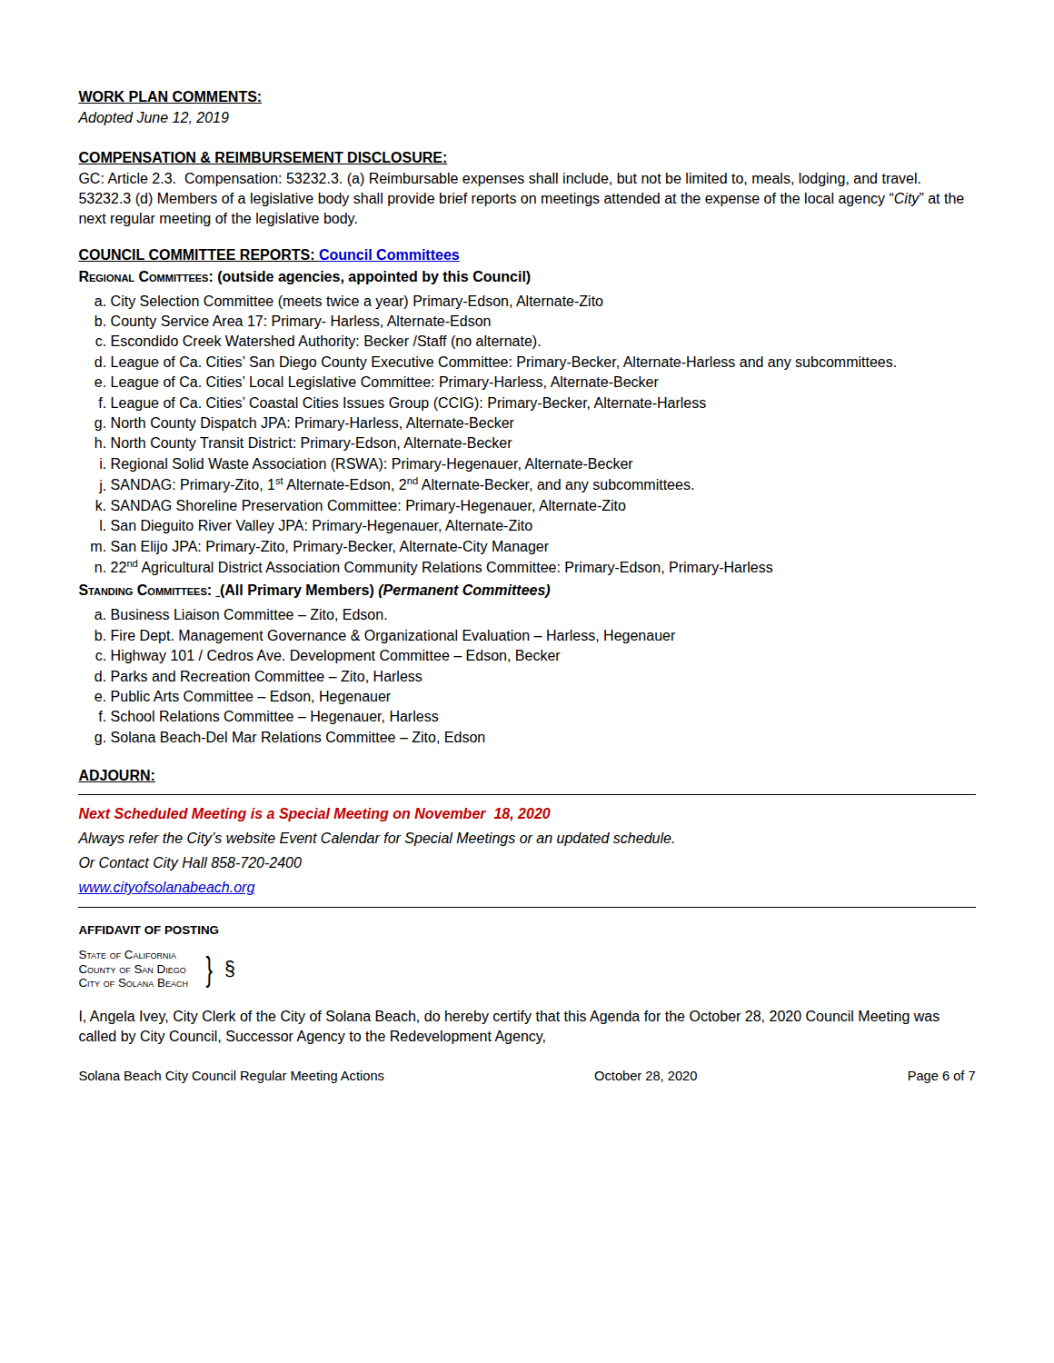WORK PLAN COMMENTS:
Adopted June 12, 2019
COMPENSATION & REIMBURSEMENT DISCLOSURE:
GC: Article 2.3. Compensation: 53232.3. (a) Reimbursable expenses shall include, but not be limited to, meals, lodging, and travel. 53232.3 (d) Members of a legislative body shall provide brief reports on meetings attended at the expense of the local agency “City” at the next regular meeting of the legislative body.
COUNCIL COMMITTEE REPORTS: Council Committees
Regional Committees: (outside agencies, appointed by this Council)
City Selection Committee (meets twice a year) Primary-Edson, Alternate-Zito
County Service Area 17: Primary- Harless, Alternate-Edson
Escondido Creek Watershed Authority: Becker /Staff (no alternate).
League of Ca. Cities’ San Diego County Executive Committee: Primary-Becker, Alternate-Harless and any subcommittees.
League of Ca. Cities’ Local Legislative Committee: Primary-Harless, Alternate-Becker
League of Ca. Cities’ Coastal Cities Issues Group (CCIG): Primary-Becker, Alternate-Harless
North County Dispatch JPA: Primary-Harless, Alternate-Becker
North County Transit District: Primary-Edson, Alternate-Becker
Regional Solid Waste Association (RSWA): Primary-Hegenauer, Alternate-Becker
SANDAG: Primary-Zito, 1st Alternate-Edson, 2nd Alternate-Becker, and any subcommittees.
SANDAG Shoreline Preservation Committee: Primary-Hegenauer, Alternate-Zito
San Dieguito River Valley JPA: Primary-Hegenauer, Alternate-Zito
San Elijo JPA: Primary-Zito, Primary-Becker, Alternate-City Manager
22nd Agricultural District Association Community Relations Committee: Primary-Edson, Primary-Harless
Standing Committees: (All Primary Members) (Permanent Committees)
Business Liaison Committee – Zito, Edson.
Fire Dept. Management Governance & Organizational Evaluation – Harless, Hegenauer
Highway 101 / Cedros Ave. Development Committee – Edson, Becker
Parks and Recreation Committee – Zito, Harless
Public Arts Committee – Edson, Hegenauer
School Relations Committee – Hegenauer, Harless
Solana Beach-Del Mar Relations Committee – Zito, Edson
ADJOURN:
Next Scheduled Meeting is a Special Meeting on November 18, 2020
Always refer the City’s website Event Calendar for Special Meetings or an updated schedule.
Or Contact City Hall 858-720-2400
www.cityofsolanabeach.org
AFFIDAVIT OF POSTING
State of California
County of San Diego
City of Solana Beach } §
I, Angela Ivey, City Clerk of the City of Solana Beach, do hereby certify that this Agenda for the October 28, 2020 Council Meeting was called by City Council, Successor Agency to the Redevelopment Agency,
Solana Beach City Council Regular Meeting Actions October 28, 2020 Page 6 of 7